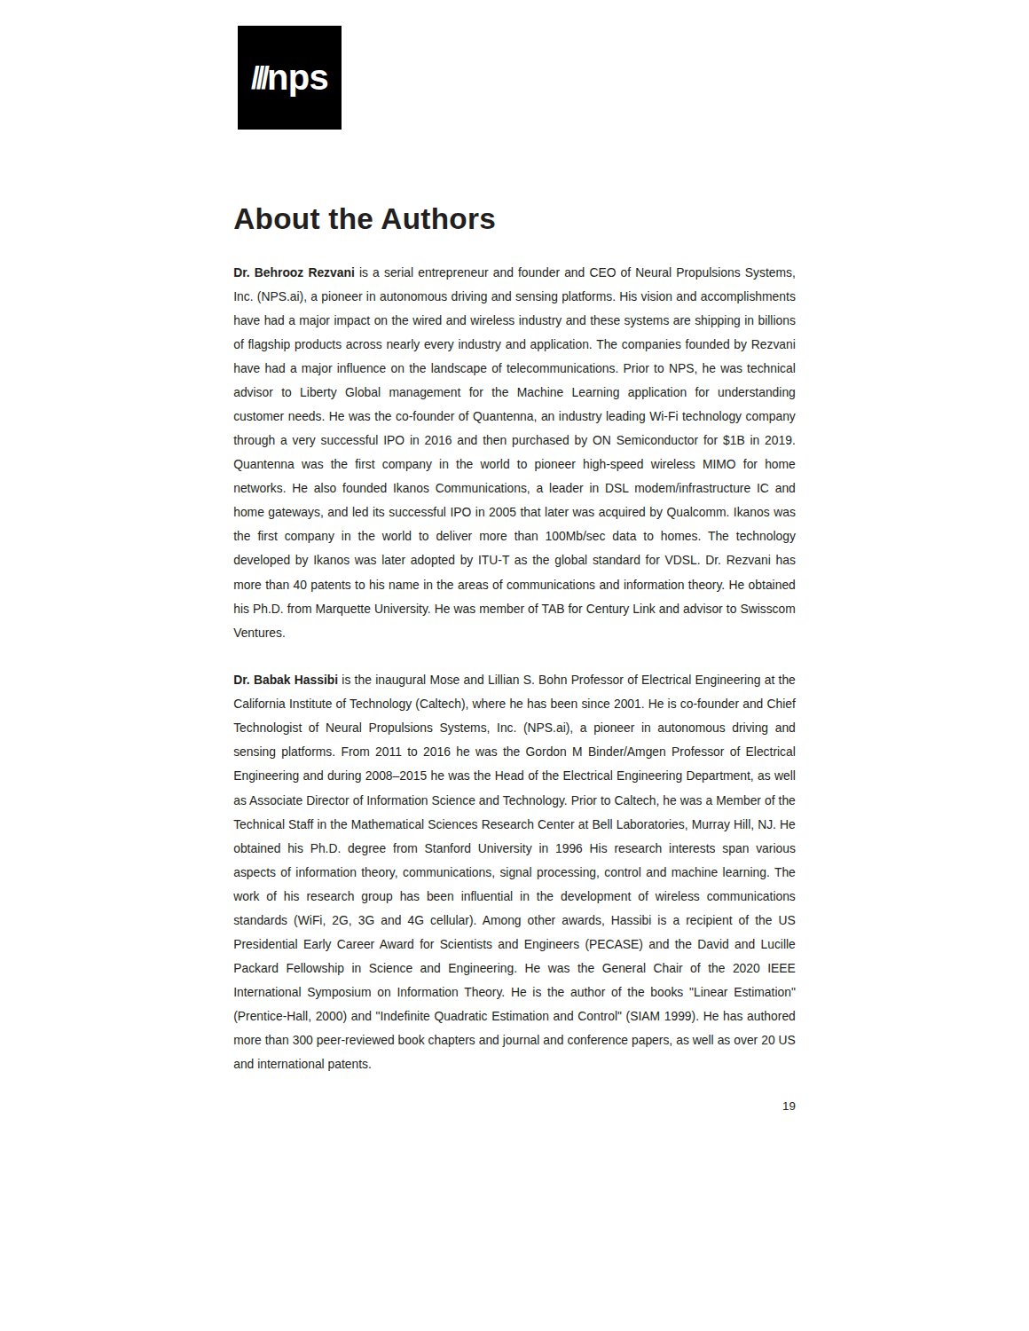///nps
About the Authors
Dr. Behrooz Rezvani is a serial entrepreneur and founder and CEO of Neural Propulsions Systems, Inc. (NPS.ai), a pioneer in autonomous driving and sensing platforms. His vision and accomplishments have had a major impact on the wired and wireless industry and these systems are shipping in billions of flagship products across nearly every industry and application. The companies founded by Rezvani have had a major influence on the landscape of telecommunications. Prior to NPS, he was technical advisor to Liberty Global management for the Machine Learning application for understanding customer needs. He was the co-founder of Quantenna, an industry leading Wi-Fi technology company through a very successful IPO in 2016 and then purchased by ON Semiconductor for $1B in 2019. Quantenna was the first company in the world to pioneer high-speed wireless MIMO for home networks. He also founded Ikanos Communications, a leader in DSL modem/infrastructure IC and home gateways, and led its successful IPO in 2005 that later was acquired by Qualcomm. Ikanos was the first company in the world to deliver more than 100Mb/sec data to homes. The technology developed by Ikanos was later adopted by ITU-T as the global standard for VDSL. Dr. Rezvani has more than 40 patents to his name in the areas of communications and information theory. He obtained his Ph.D. from Marquette University. He was member of TAB for Century Link and advisor to Swisscom Ventures.
Dr. Babak Hassibi is the inaugural Mose and Lillian S. Bohn Professor of Electrical Engineering at the California Institute of Technology (Caltech), where he has been since 2001. He is co-founder and Chief Technologist of Neural Propulsions Systems, Inc. (NPS.ai), a pioneer in autonomous driving and sensing platforms. From 2011 to 2016 he was the Gordon M Binder/Amgen Professor of Electrical Engineering and during 2008–2015 he was the Head of the Electrical Engineering Department, as well as Associate Director of Information Science and Technology. Prior to Caltech, he was a Member of the Technical Staff in the Mathematical Sciences Research Center at Bell Laboratories, Murray Hill, NJ. He obtained his Ph.D. degree from Stanford University in 1996 His research interests span various aspects of information theory, communications, signal processing, control and machine learning. The work of his research group has been influential in the development of wireless communications standards (WiFi, 2G, 3G and 4G cellular). Among other awards, Hassibi is a recipient of the US Presidential Early Career Award for Scientists and Engineers (PECASE) and the David and Lucille Packard Fellowship in Science and Engineering. He was the General Chair of the 2020 IEEE International Symposium on Information Theory. He is the author of the books "Linear Estimation" (Prentice-Hall, 2000) and "Indefinite Quadratic Estimation and Control" (SIAM 1999). He has authored more than 300 peer-reviewed book chapters and journal and conference papers, as well as over 20 US and international patents.
19